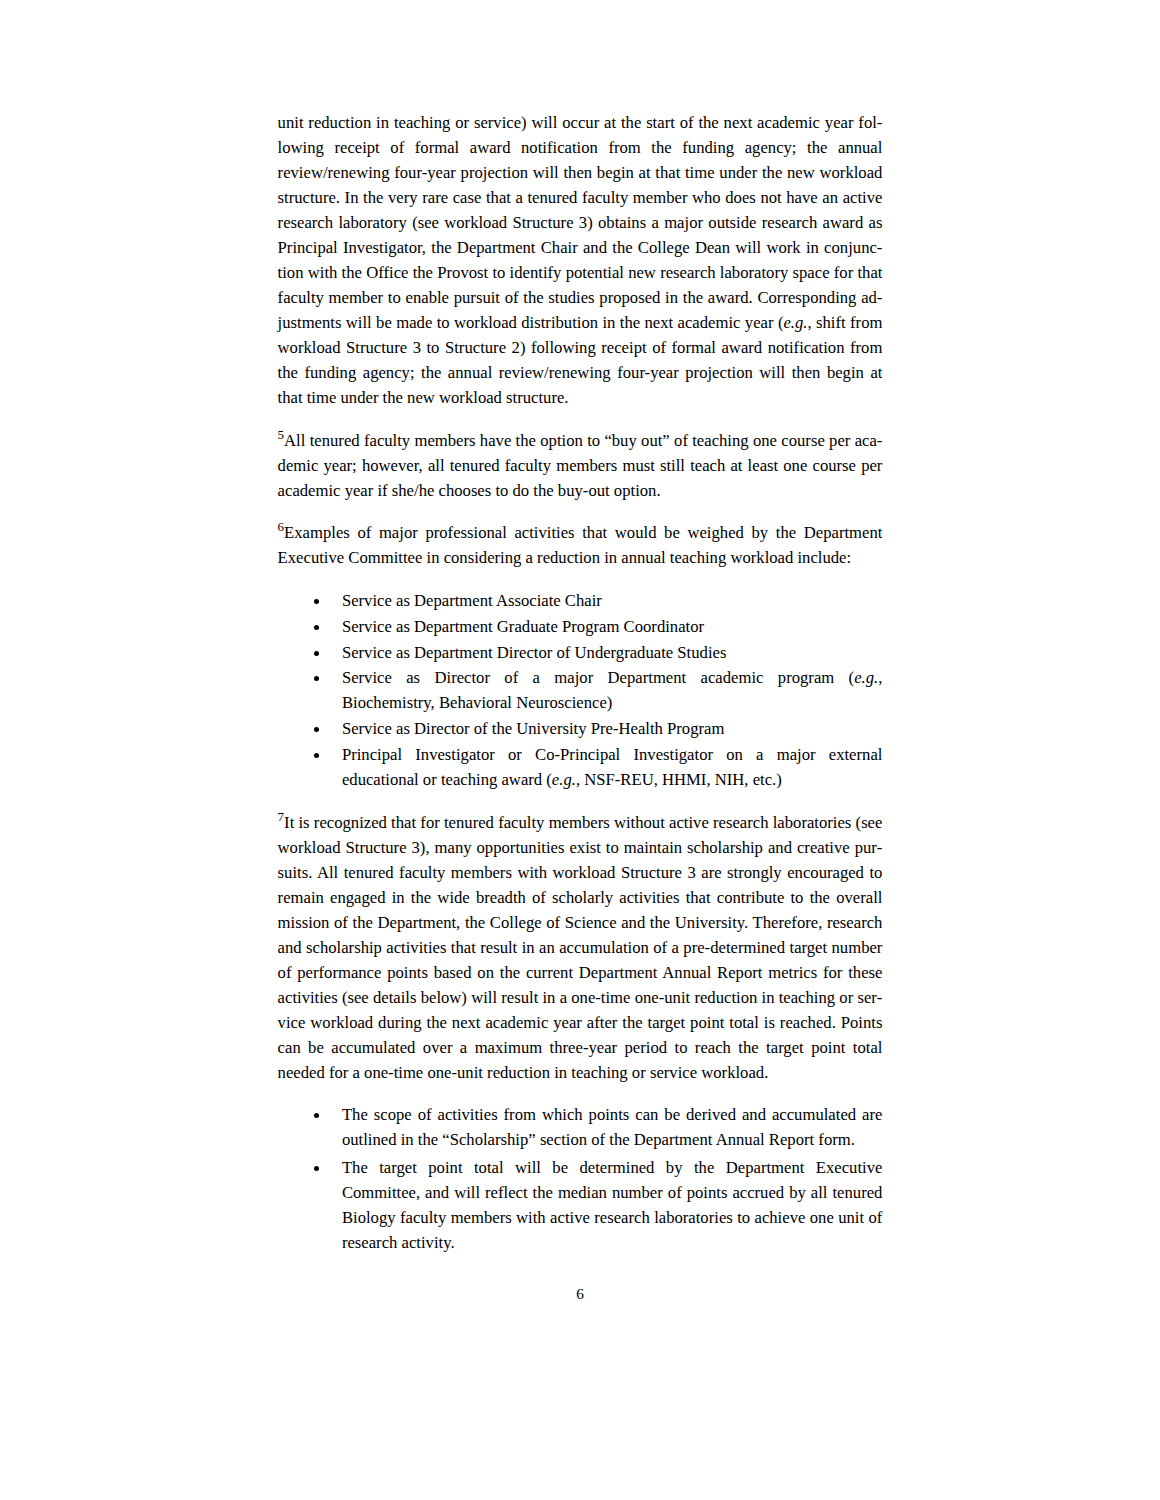unit reduction in teaching or service) will occur at the start of the next academic year following receipt of formal award notification from the funding agency; the annual review/renewing four-year projection will then begin at that time under the new workload structure. In the very rare case that a tenured faculty member who does not have an active research laboratory (see workload Structure 3) obtains a major outside research award as Principal Investigator, the Department Chair and the College Dean will work in conjunction with the Office the Provost to identify potential new research laboratory space for that faculty member to enable pursuit of the studies proposed in the award. Corresponding adjustments will be made to workload distribution in the next academic year (e.g., shift from workload Structure 3 to Structure 2) following receipt of formal award notification from the funding agency; the annual review/renewing four-year projection will then begin at that time under the new workload structure.
5 All tenured faculty members have the option to “buy out” of teaching one course per academic year; however, all tenured faculty members must still teach at least one course per academic year if she/he chooses to do the buy-out option.
6 Examples of major professional activities that would be weighed by the Department Executive Committee in considering a reduction in annual teaching workload include:
Service as Department Associate Chair
Service as Department Graduate Program Coordinator
Service as Department Director of Undergraduate Studies
Service as Director of a major Department academic program (e.g., Biochemistry, Behavioral Neuroscience)
Service as Director of the University Pre-Health Program
Principal Investigator or Co-Principal Investigator on a major external educational or teaching award (e.g., NSF-REU, HHMI, NIH, etc.)
7 It is recognized that for tenured faculty members without active research laboratories (see workload Structure 3), many opportunities exist to maintain scholarship and creative pursuits. All tenured faculty members with workload Structure 3 are strongly encouraged to remain engaged in the wide breadth of scholarly activities that contribute to the overall mission of the Department, the College of Science and the University. Therefore, research and scholarship activities that result in an accumulation of a pre-determined target number of performance points based on the current Department Annual Report metrics for these activities (see details below) will result in a one-time one-unit reduction in teaching or service workload during the next academic year after the target point total is reached. Points can be accumulated over a maximum three-year period to reach the target point total needed for a one-time one-unit reduction in teaching or service workload.
The scope of activities from which points can be derived and accumulated are outlined in the “Scholarship” section of the Department Annual Report form.
The target point total will be determined by the Department Executive Committee, and will reflect the median number of points accrued by all tenured Biology faculty members with active research laboratories to achieve one unit of research activity.
6